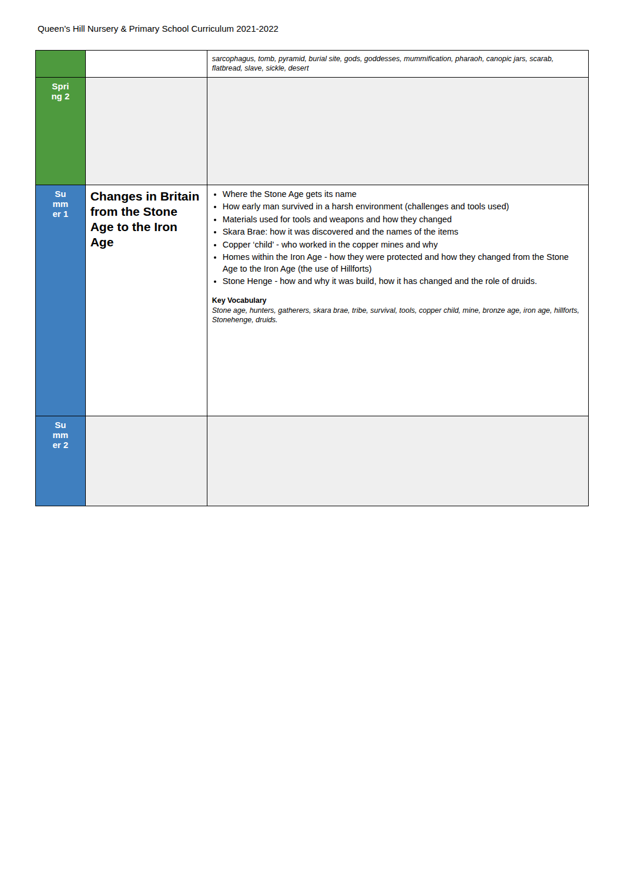Queen’s Hill Nursery & Primary School Curriculum 2021-2022
| | | sarcophagus, tomb, pyramid, burial site, gods, goddesses, mummification, pharaoh, canopic jars, scarab, flatbread, slave, sickle, desert |
| Spri ng 2 | | |
| Su mm er 1 | Changes in Britain from the Stone Age to the Iron Age | Where the Stone Age gets its name How early man survived in a harsh environment (challenges and tools used) Materials used for tools and weapons and how they changed Skara Brae: how it was discovered and the names of the items Copper ‘child’ - who worked in the copper mines and why Homes within the Iron Age - how they were protected and how they changed from the Stone Age to the Iron Age (the use of Hillforts) Stone Henge - how and why it was build, how it has changed and the role of druids. Key Vocabulary Stone age, hunters, gatherers, skara brae, tribe, survival, tools, copper child, mine, bronze age, iron age, hillforts, Stonehenge, druids. |
| Su mm er 2 | | |